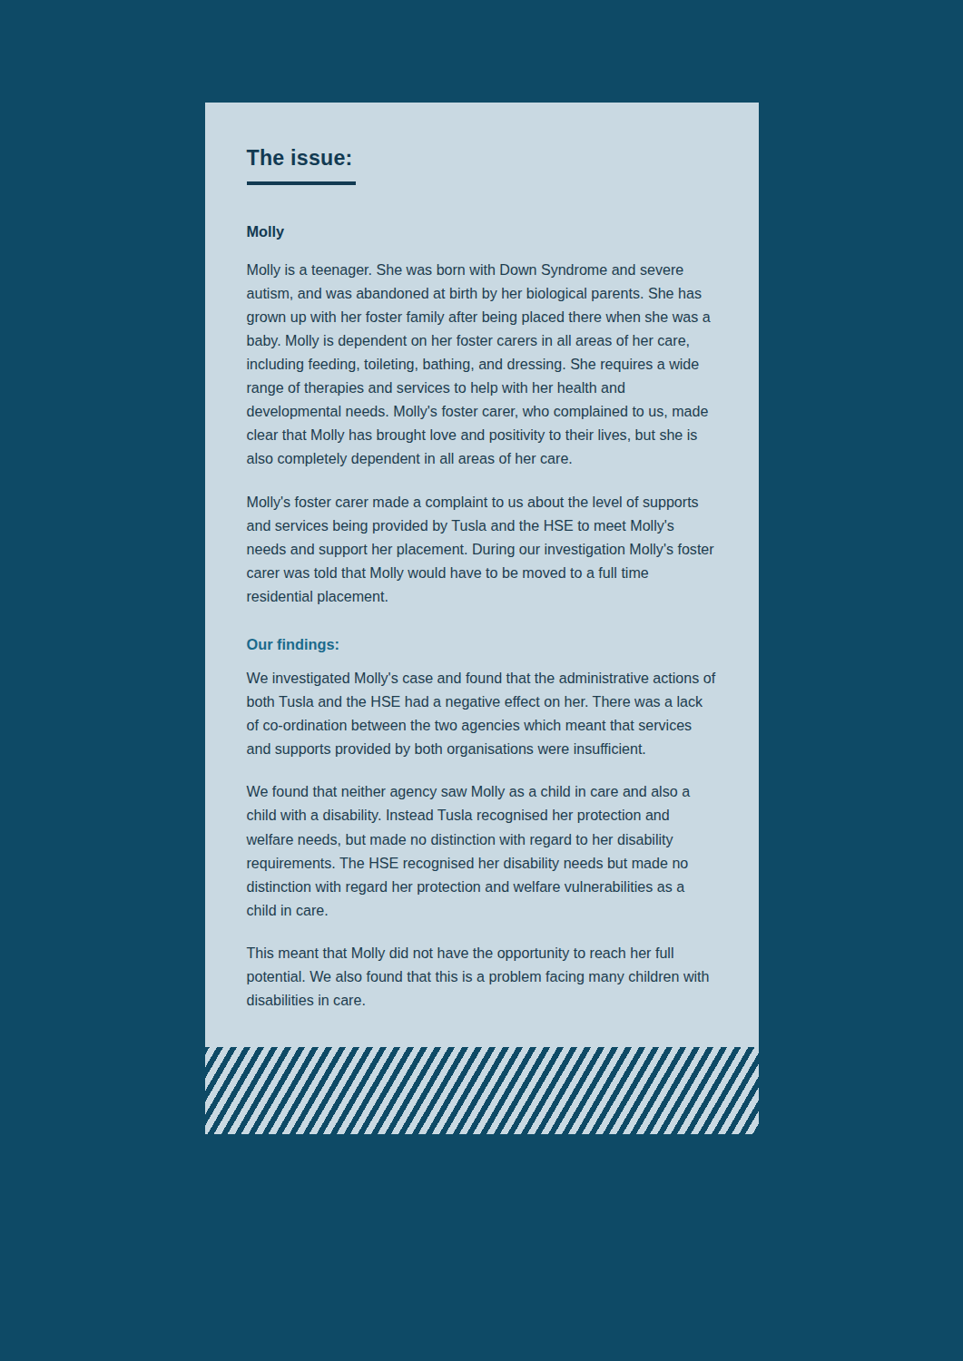The issue:
Molly
Molly is a teenager. She was born with Down Syndrome and severe autism, and was abandoned at birth by her biological parents. She has grown up with her foster family after being placed there when she was a baby. Molly is dependent on her foster carers in all areas of her care, including feeding, toileting, bathing, and dressing. She requires a wide range of therapies and services to help with her health and developmental needs. Molly's foster carer, who complained to us, made clear that Molly has brought love and positivity to their lives, but she is also completely dependent in all areas of her care.
Molly's foster carer made a complaint to us about the level of supports and services being provided by Tusla and the HSE to meet Molly's needs and support her placement. During our investigation Molly's foster carer was told that Molly would have to be moved to a full time residential placement.
Our findings:
We investigated Molly's case and found that the administrative actions of both Tusla and the HSE had a negative effect on her. There was a lack of co-ordination between the two agencies which meant that services and supports provided by both organisations were insufficient.
We found that neither agency saw Molly as a child in care and also a child with a disability. Instead Tusla recognised her protection and welfare needs, but made no distinction with regard to her disability requirements. The HSE recognised her disability needs but made no distinction with regard her protection and welfare vulnerabilities as a child in care.
This meant that Molly did not have the opportunity to reach her full potential. We also found that this is a problem facing many children with disabilities in care.